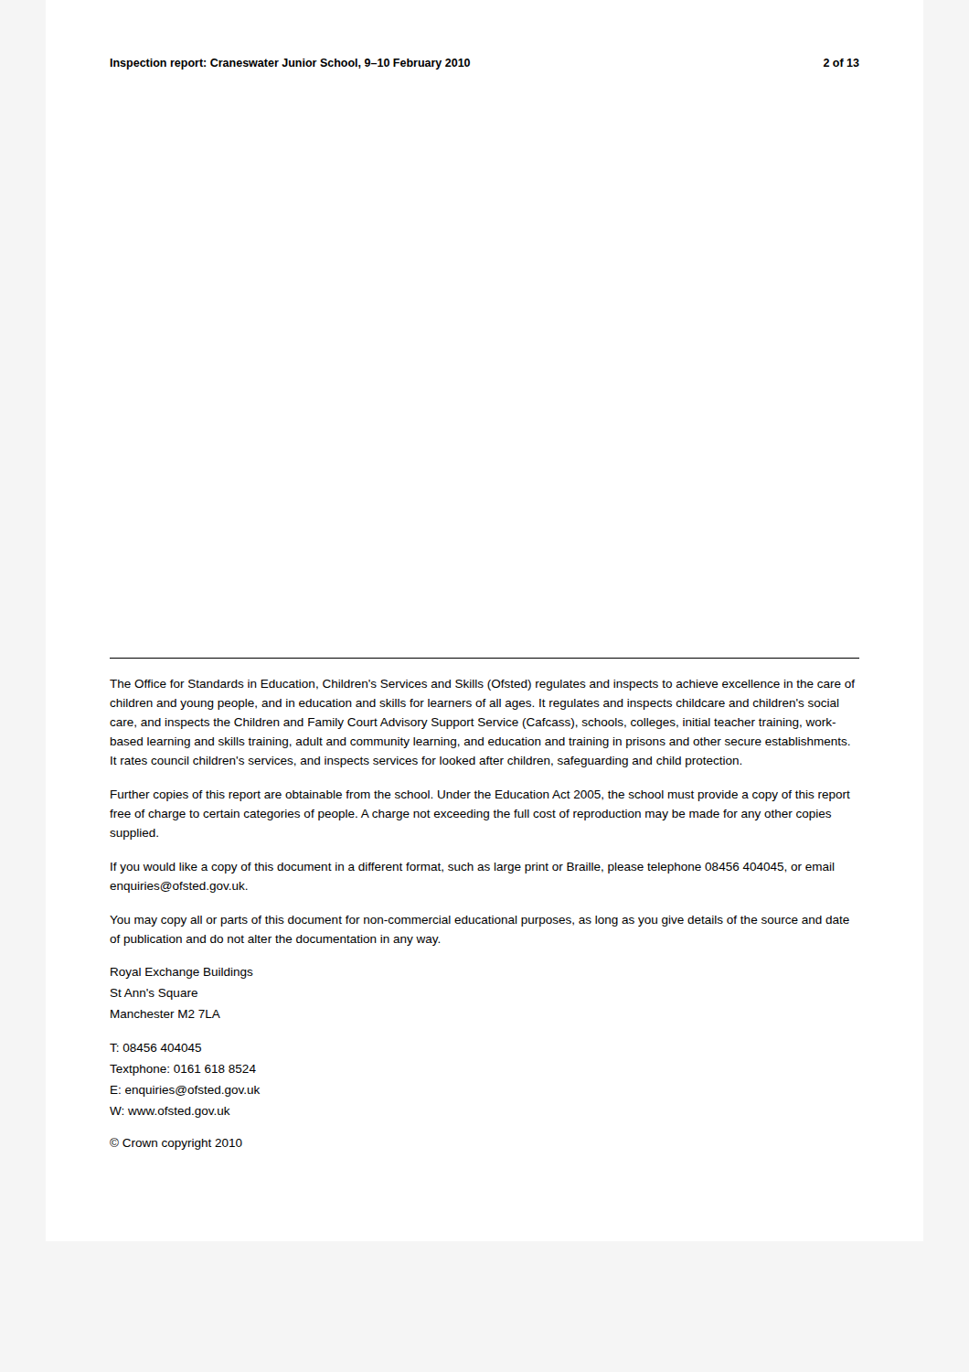Inspection report: Craneswater Junior School, 9–10 February 2010 2 of 13
The Office for Standards in Education, Children's Services and Skills (Ofsted) regulates and inspects to achieve excellence in the care of children and young people, and in education and skills for learners of all ages. It regulates and inspects childcare and children's social care, and inspects the Children and Family Court Advisory Support Service (Cafcass), schools, colleges, initial teacher training, work-based learning and skills training, adult and community learning, and education and training in prisons and other secure establishments. It rates council children's services, and inspects services for looked after children, safeguarding and child protection.
Further copies of this report are obtainable from the school. Under the Education Act 2005, the school must provide a copy of this report free of charge to certain categories of people. A charge not exceeding the full cost of reproduction may be made for any other copies supplied.
If you would like a copy of this document in a different format, such as large print or Braille, please telephone 08456 404045, or email enquiries@ofsted.gov.uk.
You may copy all or parts of this document for non-commercial educational purposes, as long as you give details of the source and date of publication and do not alter the documentation in any way.
Royal Exchange Buildings
St Ann's Square
Manchester M2 7LA
T: 08456 404045
Textphone: 0161 618 8524
E: enquiries@ofsted.gov.uk
W: www.ofsted.gov.uk
© Crown copyright 2010